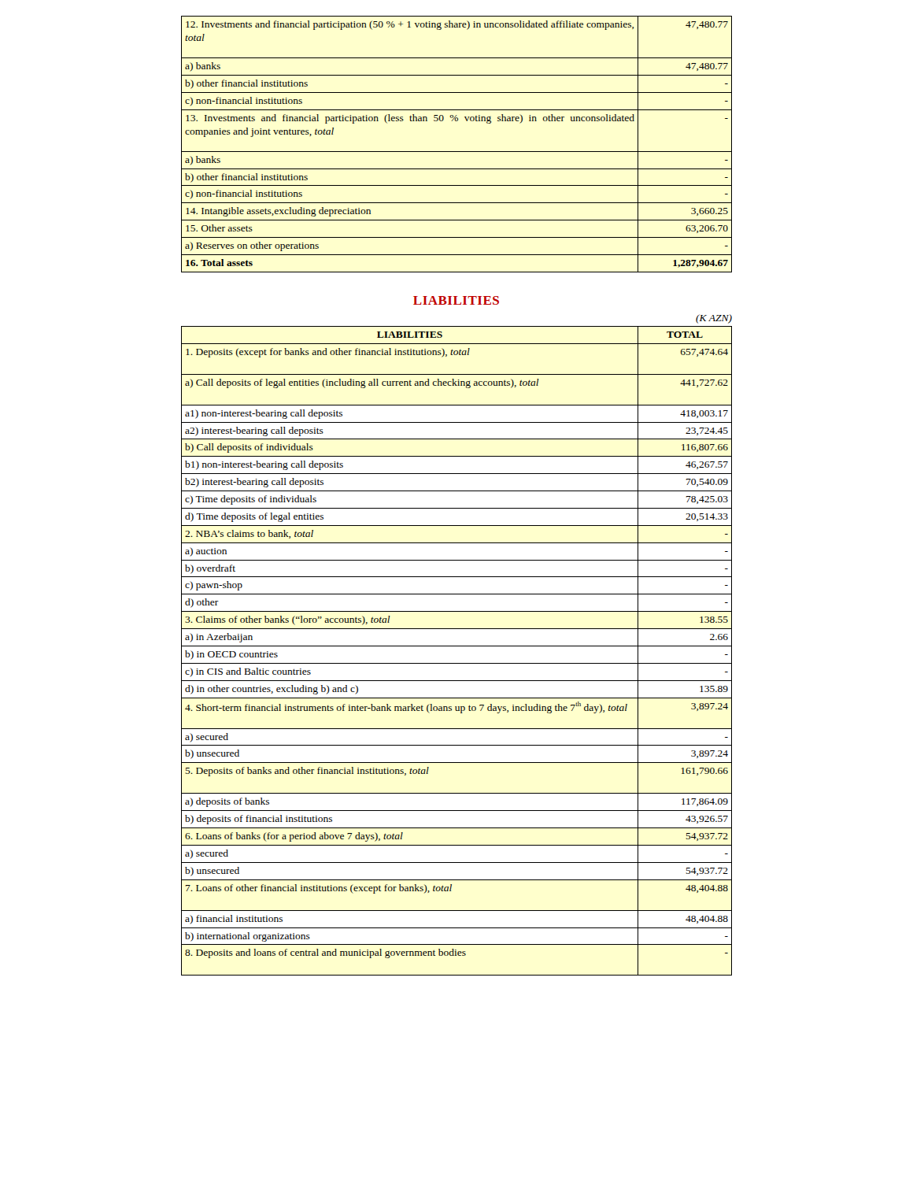| 12. Investments and financial participation (50 % + 1 voting share) in unconsolidated affiliate companies, total | 47,480.77 |
| a) banks | 47,480.77 |
| b) other financial institutions | - |
| c) non-financial institutions | - |
| 13. Investments and financial participation (less than 50 % voting share) in other unconsolidated companies and joint ventures, total | - |
| a) banks | - |
| b) other financial institutions | - |
| c) non-financial institutions | - |
| 14. Intangible assets,excluding depreciation | 3,660.25 |
| 15. Other assets | 63,206.70 |
| a) Reserves on other operations | - |
| 16. Total assets | 1,287,904.67 |
LIABILITIES
(K AZN)
| LIABILITIES | TOTAL |
| 1. Deposits (except for banks and other financial institutions), total | 657,474.64 |
| a) Call deposits of legal entities (including all current and checking accounts), total | 441,727.62 |
| a1) non-interest-bearing call deposits | 418,003.17 |
| a2) interest-bearing call deposits | 23,724.45 |
| b) Call deposits of individuals | 116,807.66 |
| b1) non-interest-bearing call deposits | 46,267.57 |
| b2) interest-bearing call deposits | 70,540.09 |
| c) Time deposits of individuals | 78,425.03 |
| d) Time deposits of legal entities | 20,514.33 |
| 2. NBA’s claims to bank, total | - |
| a) auction | - |
| b) overdraft | - |
| c) pawn-shop | - |
| d) other | - |
| 3. Claims of other banks (“loro” accounts), total | 138.55 |
| a) in Azerbaijan | 2.66 |
| b) in OECD countries | - |
| c) in CIS and Baltic countries | - |
| d) in other countries, excluding b) and c) | 135.89 |
| 4. Short-term financial instruments of inter-bank market (loans up to 7 days, including the 7 th day), total | 3,897.24 |
| a) secured | - |
| b) unsecured | 3,897.24 |
| 5. Deposits of banks and other financial institutions, total | 161,790.66 |
| a) deposits of banks | 117,864.09 |
| b) deposits of financial institutions | 43,926.57 |
| 6. Loans of banks (for a period above 7 days), total | 54,937.72 |
| a) secured | - |
| b) unsecured | 54,937.72 |
| 7. Loans of other financial institutions (except for banks), total | 48,404.88 |
| a) financial institutions | 48,404.88 |
| b) international organizations | - |
| 8. Deposits and loans of central and municipal government bodies | - |